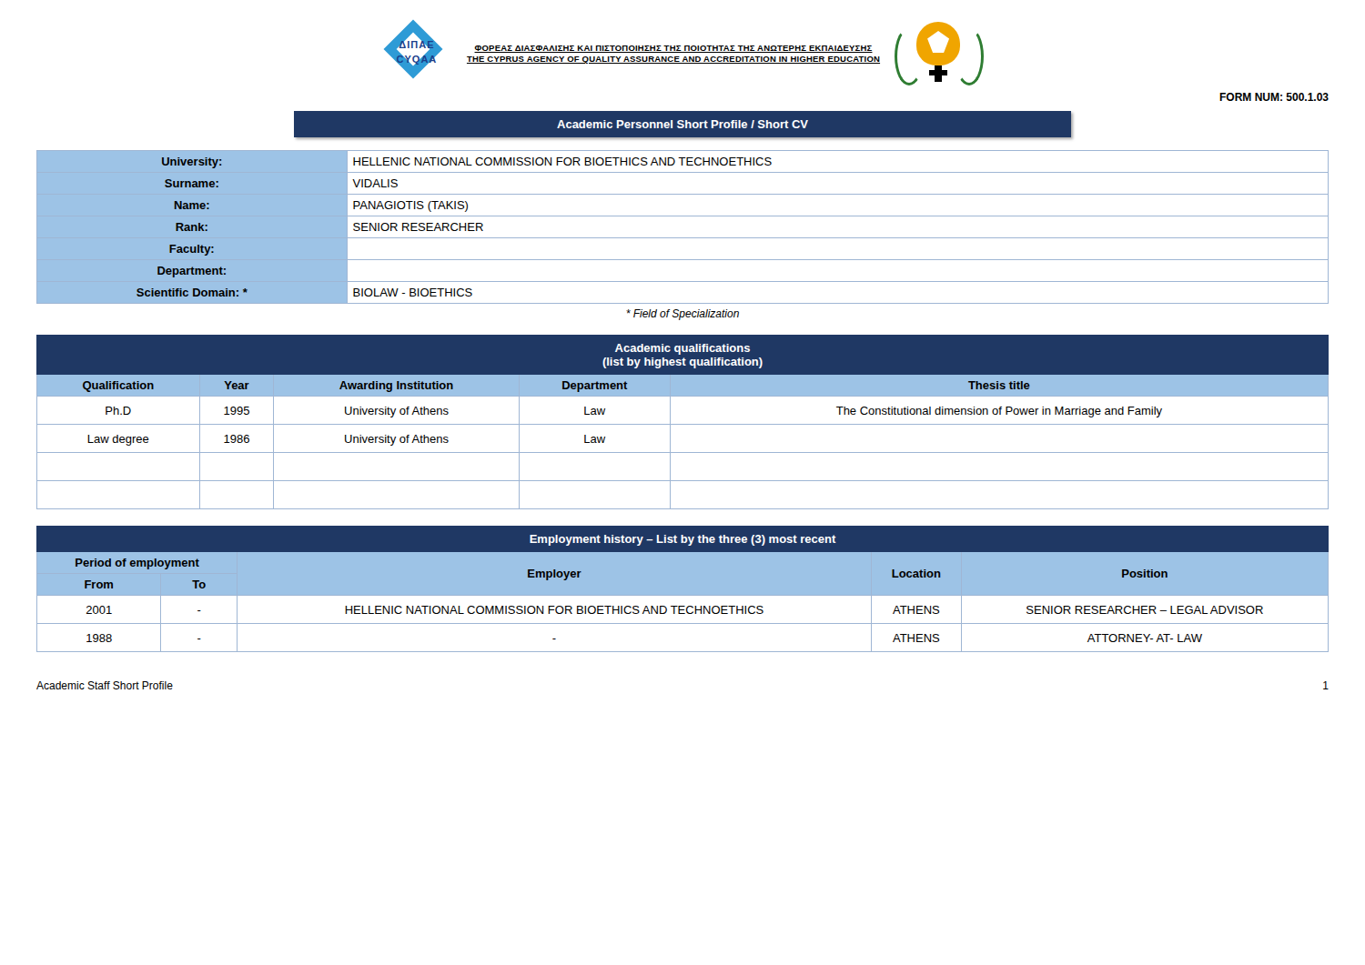ΔΙΠΑΕ
CYQAA
ΦΟΡΕΑΣ ΔΙΑΣΦΑΛΙΣΗΣ ΚΑΙ ΠΙΣΤΟΠΟΙΗΣΗΣ ΤΗΣ ΠΟΙΟΤΗΤΑΣ ΤΗΣ ΑΝΩΤΕΡΗΣ ΕΚΠΑΙΔΕΥΣΗΣ
THE CYPRUS AGENCY OF QUALITY ASSURANCE AND ACCREDITATION IN HIGHER EDUCATION
FORM NUM: 500.1.03
Academic Personnel Short Profile / Short CV
| University: | HELLENIC NATIONAL COMMISSION FOR BIOETHICS AND TECHNOETHICS |
| Surname: | VIDALIS |
| Name: | PANAGIOTIS (TAKIS) |
| Rank: | SENIOR RESEARCHER |
| Faculty: | |
| Department: | |
| Scientific Domain: * | BIOLAW - BIOETHICS |
* Field of Specialization
| Academic qualifications (list by highest qualification) |
| Qualification | Year | Awarding Institution | Department | Thesis title |
| Ph.D | 1995 | University of Athens | Law | The Constitutional dimension of Power in Marriage and Family |
| Law degree | 1986 | University of Athens | Law | |
| Employment history – List by the three (3) most recent |
| Period of employment | Employer | Location | Position |
| From | To |
| 2001 | - | HELLENIC NATIONAL COMMISSION FOR BIOETHICS AND TECHNOETHICS | ATHENS | SENIOR RESEARCHER – LEGAL ADVISOR |
| 1988 | - | - | ATHENS | ATTORNEY- AT- LAW |
Academic Staff Short Profile
1